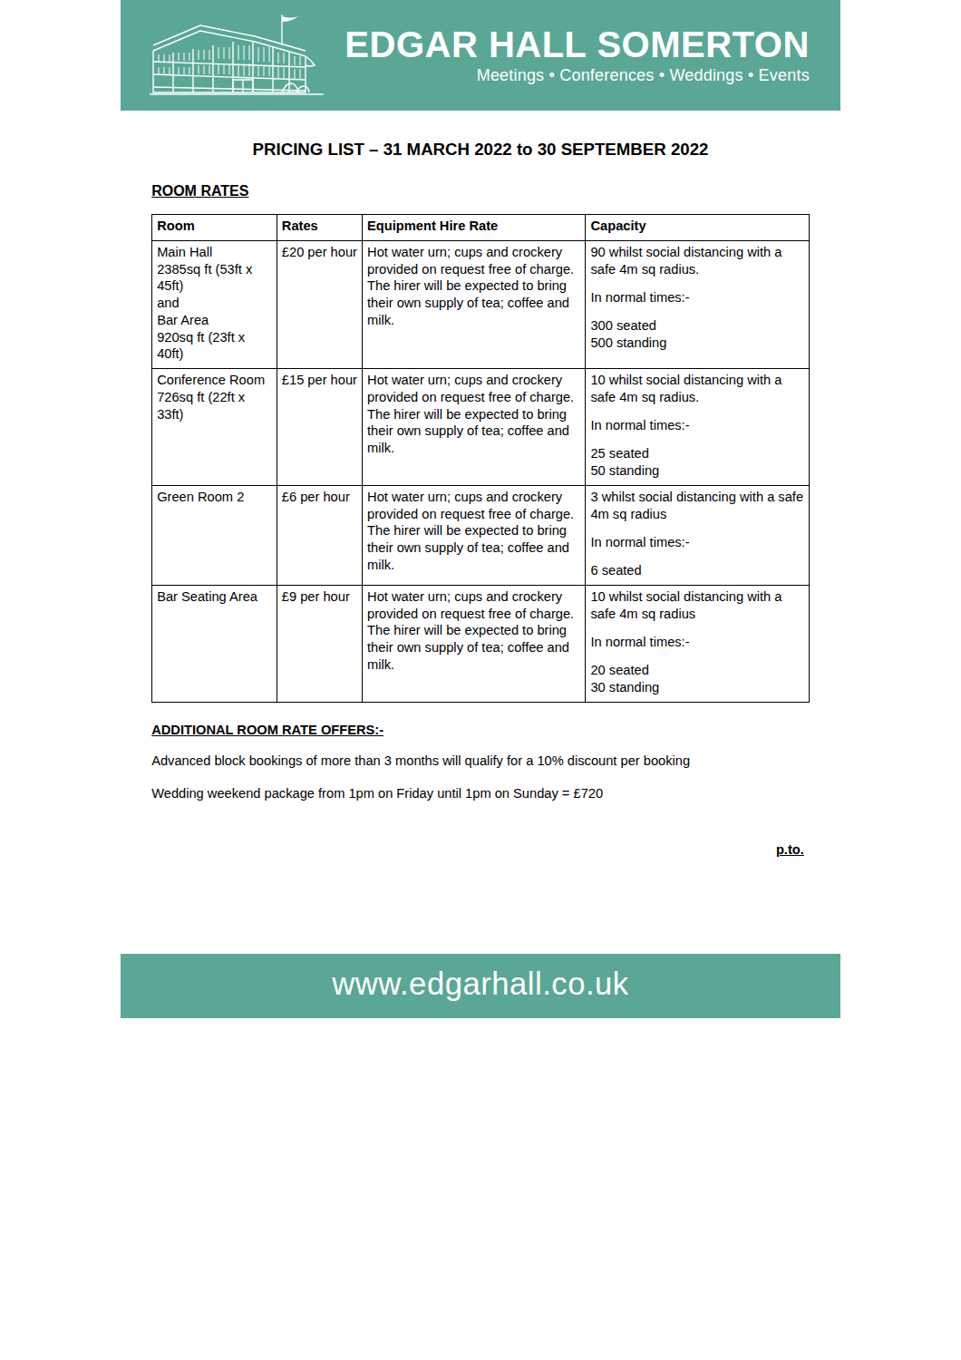EDGAR HALL SOMERTON
Meetings • Conferences • Weddings • Events
PRICING LIST – 31 MARCH 2022 to 30 SEPTEMBER 2022
ROOM RATES
| Room | Rates | Equipment Hire Rate | Capacity |
| --- | --- | --- | --- |
| Main Hall 2385sq ft (53ft x 45ft) and Bar Area 920sq ft (23ft x 40ft) | £20 per hour | Hot water urn; cups and crockery provided on request free of charge. The hirer will be expected to bring their own supply of tea; coffee and milk. | 90 whilst social distancing with a safe 4m sq radius. In normal times:- 300 seated 500 standing |
| Conference Room 726sq ft (22ft x 33ft) | £15 per hour | Hot water urn; cups and crockery provided on request free of charge. The hirer will be expected to bring their own supply of tea; coffee and milk. | 10 whilst social distancing with a safe 4m sq radius. In normal times:- 25 seated 50 standing |
| Green Room 2 | £6 per hour | Hot water urn; cups and crockery provided on request free of charge. The hirer will be expected to bring their own supply of tea; coffee and milk. | 3 whilst social distancing with a safe 4m sq radius In normal times:- 6 seated |
| Bar Seating Area | £9 per hour | Hot water urn; cups and crockery provided on request free of charge. The hirer will be expected to bring their own supply of tea; coffee and milk. | 10 whilst social distancing with a safe 4m sq radius In normal times:- 20 seated 30 standing |
ADDITIONAL ROOM RATE OFFERS:-
Advanced block bookings of more than 3 months will qualify for a 10% discount per booking
Wedding weekend package from 1pm on Friday until 1pm on Sunday = £720
p.to.
www.edgarhall.co.uk